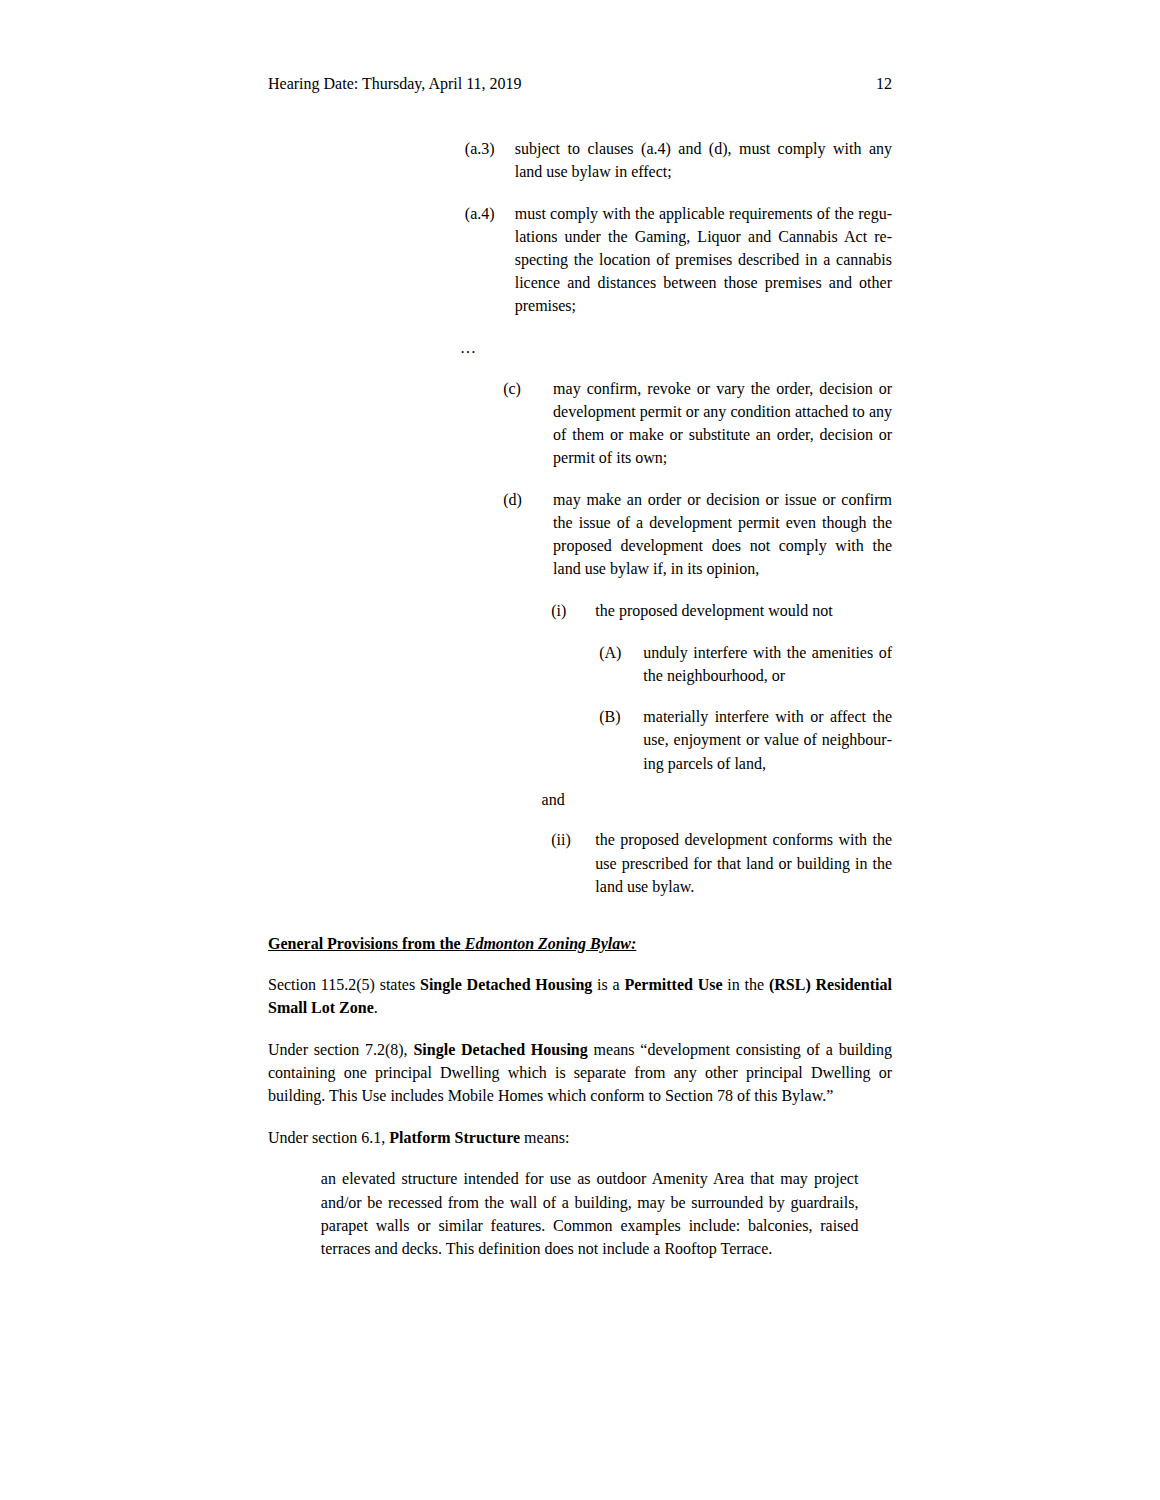Hearing Date: Thursday, April 11, 2019 12
(a.3) subject to clauses (a.4) and (d), must comply with any land use bylaw in effect;
(a.4) must comply with the applicable requirements of the regulations under the Gaming, Liquor and Cannabis Act respecting the location of premises described in a cannabis licence and distances between those premises and other premises;
…
(c) may confirm, revoke or vary the order, decision or development permit or any condition attached to any of them or make or substitute an order, decision or permit of its own;
(d) may make an order or decision or issue or confirm the issue of a development permit even though the proposed development does not comply with the land use bylaw if, in its opinion,
(i) the proposed development would not
(A) unduly interfere with the amenities of the neighbourhood, or
(B) materially interfere with or affect the use, enjoyment or value of neighbouring parcels of land,
and
(ii) the proposed development conforms with the use prescribed for that land or building in the land use bylaw.
General Provisions from the Edmonton Zoning Bylaw:
Section 115.2(5) states Single Detached Housing is a Permitted Use in the (RSL) Residential Small Lot Zone.
Under section 7.2(8), Single Detached Housing means “development consisting of a building containing one principal Dwelling which is separate from any other principal Dwelling or building. This Use includes Mobile Homes which conform to Section 78 of this Bylaw.”
Under section 6.1, Platform Structure means:
an elevated structure intended for use as outdoor Amenity Area that may project and/or be recessed from the wall of a building, may be surrounded by guardrails, parapet walls or similar features. Common examples include: balconies, raised terraces and decks. This definition does not include a Rooftop Terrace.